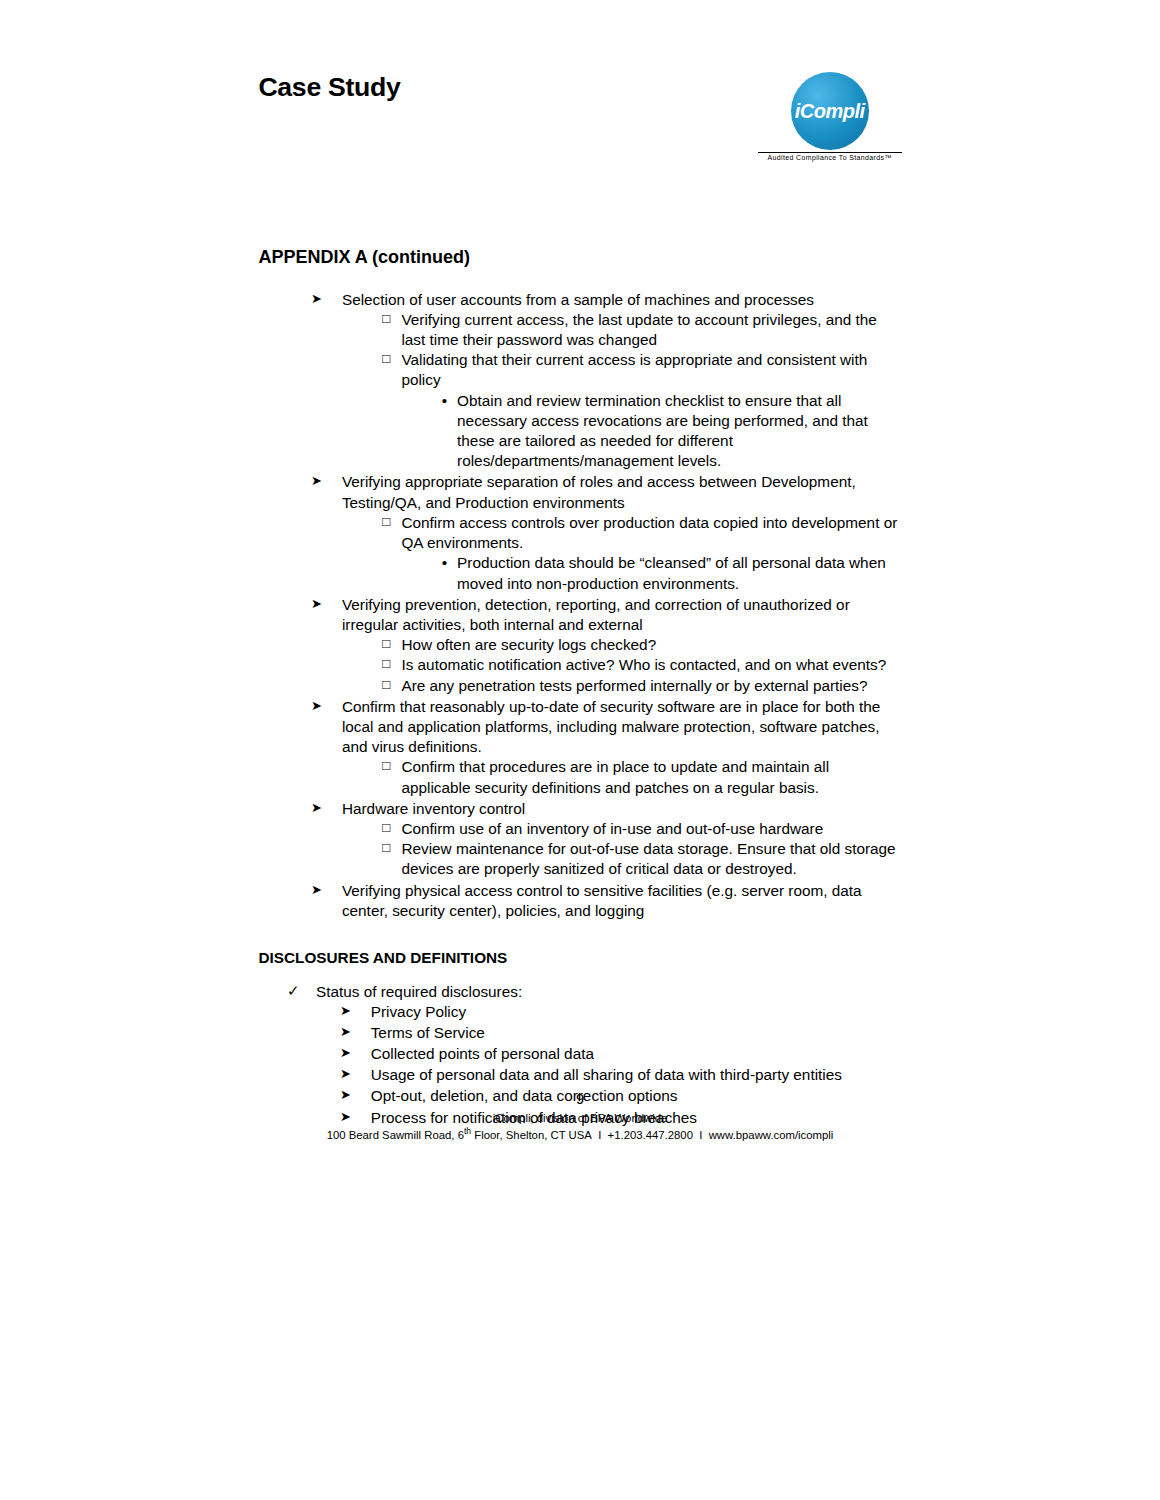Case Study
iCompli
Audited Compliance To Standards™
APPENDIX A (continued)
Selection of user accounts from a sample of machines and processes
Verifying current access, the last update to account privileges, and the last time their password was changed
Validating that their current access is appropriate and consistent with policy
Obtain and review termination checklist to ensure that all necessary access revocations are being performed, and that these are tailored as needed for different roles/departments/management levels.
Verifying appropriate separation of roles and access between Development, Testing/QA, and Production environments
Confirm access controls over production data copied into development or QA environments.
Production data should be “cleansed” of all personal data when moved into non-production environments.
Verifying prevention, detection, reporting, and correction of unauthorized or irregular activities, both internal and external
How often are security logs checked?
Is automatic notification active? Who is contacted, and on what events?
Are any penetration tests performed internally or by external parties?
Confirm that reasonably up-to-date of security software are in place for both the local and application platforms, including malware protection, software patches, and virus definitions.
Confirm that procedures are in place to update and maintain all applicable security definitions and patches on a regular basis.
Hardware inventory control
Confirm use of an inventory of in-use and out-of-use hardware
Review maintenance for out-of-use data storage. Ensure that old storage devices are properly sanitized of critical data or destroyed.
Verifying physical access control to sensitive facilities (e.g. server room, data center, security center), policies, and logging
DISCLOSURES AND DEFINITIONS
Status of required disclosures:
Privacy Policy
Terms of Service
Collected points of personal data
Usage of personal data and all sharing of data with third-party entities
Opt-out, deletion, and data correction options
Process for notification of data privacy breaches
9
iCompli, division of BPA Worldwide
100 Beard Sawmill Road, 6th Floor, Shelton, CT USA I +1.203.447.2800 I www.bpaww.com/icompli